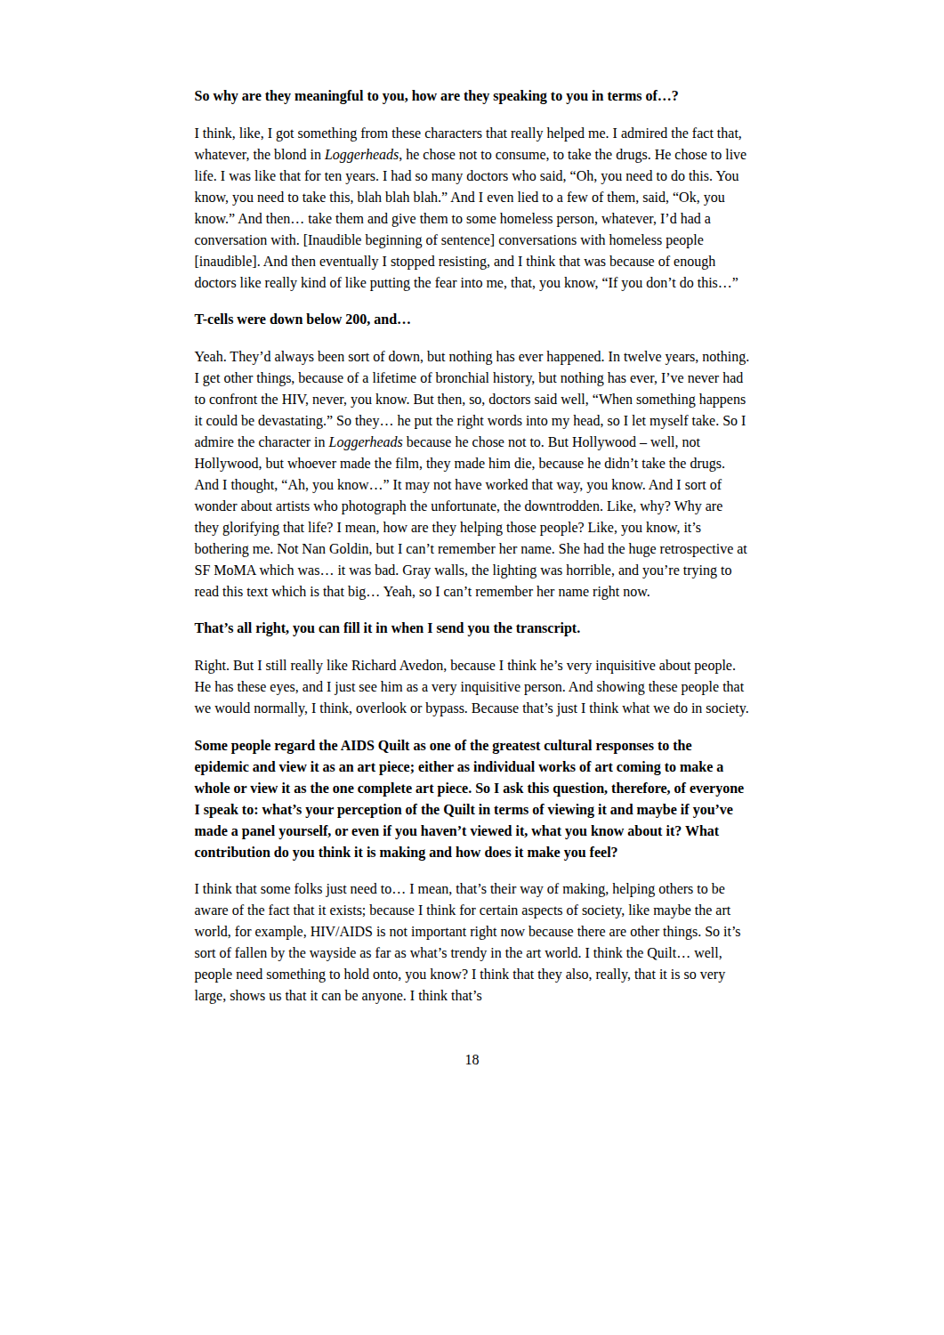So why are they meaningful to you, how are they speaking to you in terms of…?
I think, like, I got something from these characters that really helped me. I admired the fact that, whatever, the blond in Loggerheads, he chose not to consume, to take the drugs. He chose to live life. I was like that for ten years. I had so many doctors who said, “Oh, you need to do this. You know, you need to take this, blah blah blah.” And I even lied to a few of them, said, “Ok, you know.” And then… take them and give them to some homeless person, whatever, I’d had a conversation with. [Inaudible beginning of sentence] conversations with homeless people [inaudible]. And then eventually I stopped resisting, and I think that was because of enough doctors like really kind of like putting the fear into me, that, you know, “If you don’t do this…”
T-cells were down below 200, and…
Yeah. They’d always been sort of down, but nothing has ever happened. In twelve years, nothing. I get other things, because of a lifetime of bronchial history, but nothing has ever, I’ve never had to confront the HIV, never, you know. But then, so, doctors said well, “When something happens it could be devastating.” So they… he put the right words into my head, so I let myself take. So I admire the character in Loggerheads because he chose not to. But Hollywood – well, not Hollywood, but whoever made the film, they made him die, because he didn’t take the drugs. And I thought, “Ah, you know…” It may not have worked that way, you know. And I sort of wonder about artists who photograph the unfortunate, the downtrodden. Like, why? Why are they glorifying that life? I mean, how are they helping those people? Like, you know, it’s bothering me. Not Nan Goldin, but I can’t remember her name. She had the huge retrospective at SF MoMA which was… it was bad. Gray walls, the lighting was horrible, and you’re trying to read this text which is that big… Yeah, so I can’t remember her name right now.
That’s all right, you can fill it in when I send you the transcript.
Right. But I still really like Richard Avedon, because I think he’s very inquisitive about people. He has these eyes, and I just see him as a very inquisitive person. And showing these people that we would normally, I think, overlook or bypass. Because that’s just I think what we do in society.
Some people regard the AIDS Quilt as one of the greatest cultural responses to the epidemic and view it as an art piece; either as individual works of art coming to make a whole or view it as the one complete art piece. So I ask this question, therefore, of everyone I speak to: what’s your perception of the Quilt in terms of viewing it and maybe if you’ve made a panel yourself, or even if you haven’t viewed it, what you know about it? What contribution do you think it is making and how does it make you feel?
I think that some folks just need to… I mean, that’s their way of making, helping others to be aware of the fact that it exists; because I think for certain aspects of society, like maybe the art world, for example, HIV/AIDS is not important right now because there are other things. So it’s sort of fallen by the wayside as far as what’s trendy in the art world. I think the Quilt… well, people need something to hold onto, you know? I think that they also, really, that it is so very large, shows us that it can be anyone. I think that’s
18